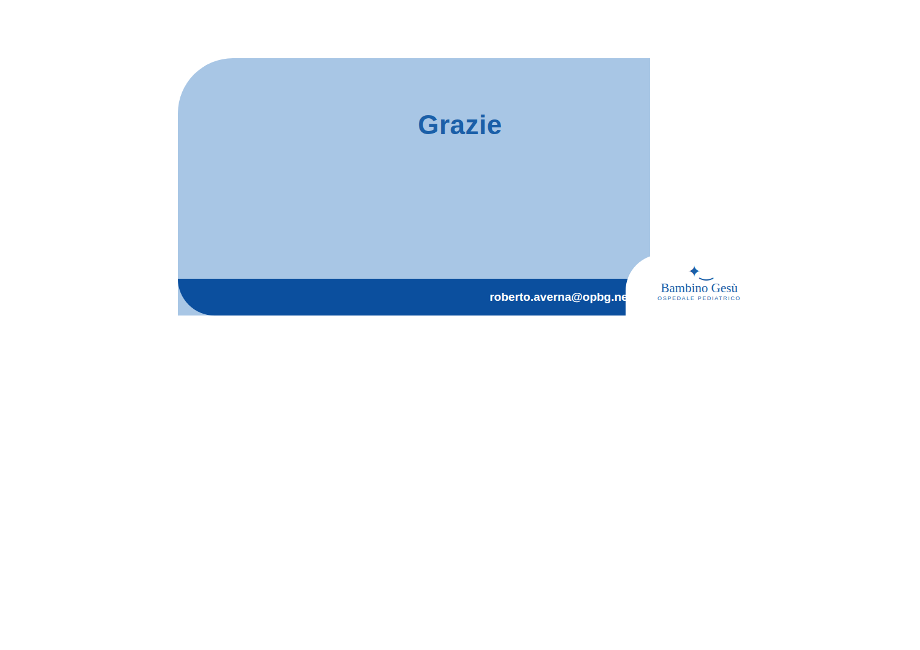Grazie
roberto.averna@opbg.net
✦‿
Bambino Gesù
OSPEDALE PEDIATRICO